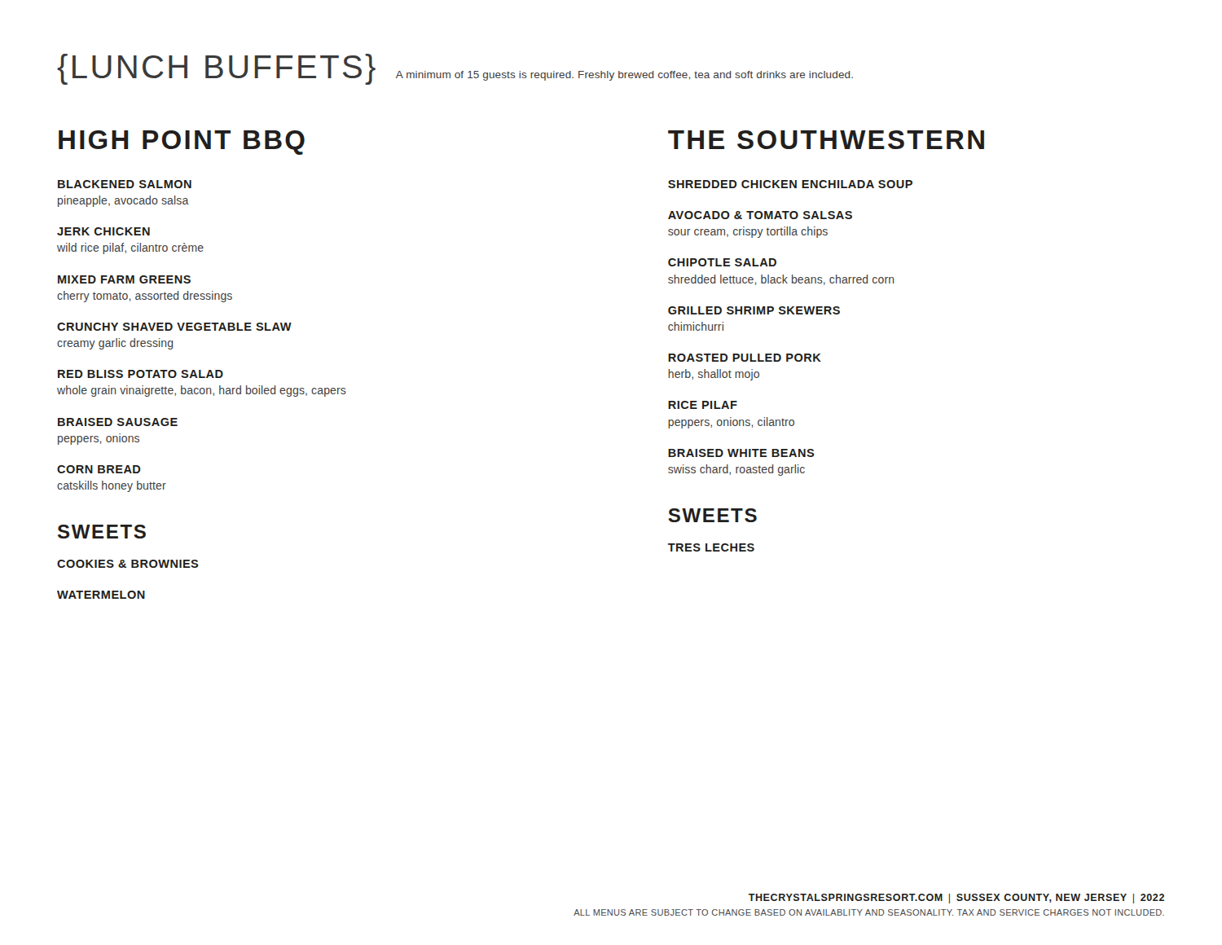{LUNCH BUFFETS}
A minimum of 15 guests is required. Freshly brewed coffee, tea and soft drinks are included.
High Point BBQ
Blackened Salmon pineapple, avocado salsa
Jerk Chicken wild rice pilaf, cilantro crème
Mixed Farm Greens cherry tomato, assorted dressings
Crunchy Shaved Vegetable Slaw creamy garlic dressing
Red Bliss Potato Salad whole grain vinaigrette, bacon, hard boiled eggs, capers
Braised Sausage peppers, onions
Corn Bread catskills honey butter
Sweets
Cookies & Brownies
Watermelon
The Southwestern
Shredded Chicken Enchilada Soup
Avocado & Tomato Salsas sour cream, crispy tortilla chips
Chipotle Salad shredded lettuce, black beans, charred corn
Grilled Shrimp Skewers chimichurri
Roasted Pulled Pork herb, shallot mojo
Rice Pilaf peppers, onions, cilantro
Braised White Beans swiss chard, roasted garlic
Sweets
Tres Leches
THECRYSTALSPRINGSRESORT.COM|SUSSEX COUNTY, NEW JERSEY|2022
All menus are subject to change based on availablity and seasonality. Tax and service charges not included.